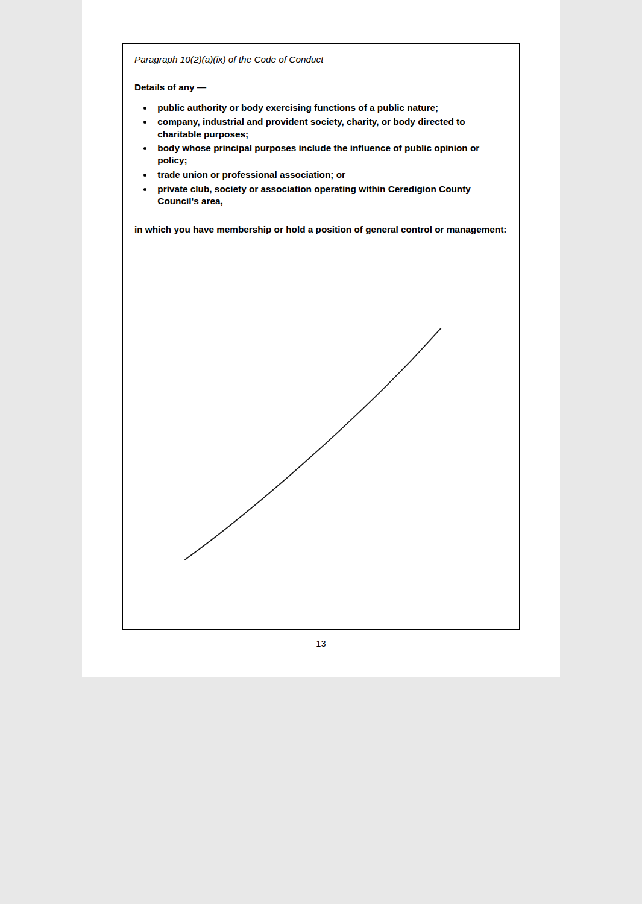Paragraph 10(2)(a)(ix) of the Code of Conduct
Details of any —
public authority or body exercising functions of a public nature;
company, industrial and provident society, charity, or body directed to charitable purposes;
body whose principal purposes include the influence of public opinion or policy;
trade union or professional association; or
private club, society or association operating within Ceredigion County Council's area,
in which you have membership or hold a position of general control or management:
13